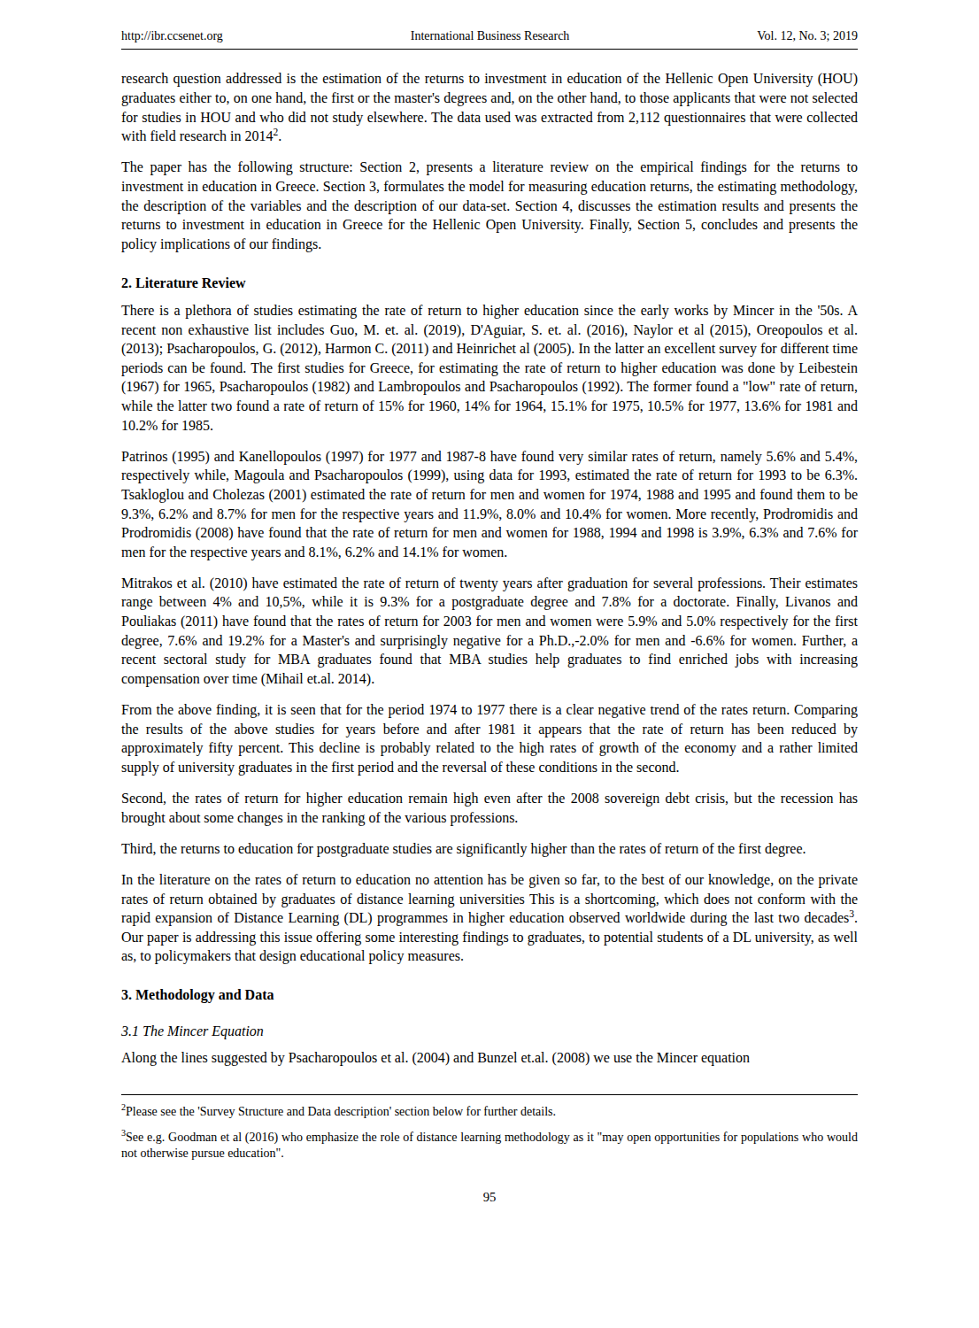http://ibr.ccsenet.org
International Business Research
Vol. 12, No. 3; 2019
research question addressed is the estimation of the returns to investment in education of the Hellenic Open University (HOU) graduates either to, on one hand, the first or the master's degrees and, on the other hand, to those applicants that were not selected for studies in HOU and who did not study elsewhere. The data used was extracted from 2,112 questionnaires that were collected with field research in 20142.
The paper has the following structure: Section 2, presents a literature review on the empirical findings for the returns to investment in education in Greece. Section 3, formulates the model for measuring education returns, the estimating methodology, the description of the variables and the description of our data-set. Section 4, discusses the estimation results and presents the returns to investment in education in Greece for the Hellenic Open University. Finally, Section 5, concludes and presents the policy implications of our findings.
2. Literature Review
There is a plethora of studies estimating the rate of return to higher education since the early works by Mincer in the '50s. A recent non exhaustive list includes Guo, M. et. al. (2019), D'Aguiar, S. et. al. (2016), Naylor et al (2015), Oreopoulos et al. (2013); Psacharopoulos, G. (2012), Harmon C. (2011) and Heinrichet al (2005). In the latter an excellent survey for different time periods can be found. The first studies for Greece, for estimating the rate of return to higher education was done by Leibestein (1967) for 1965, Psacharopoulos (1982) and Lambropoulos and Psacharopoulos (1992). The former found a "low" rate of return, while the latter two found a rate of return of 15% for 1960, 14% for 1964, 15.1% for 1975, 10.5% for 1977, 13.6% for 1981 and 10.2% for 1985.
Patrinos (1995) and Kanellopoulos (1997) for 1977 and 1987-8 have found very similar rates of return, namely 5.6% and 5.4%, respectively while, Magoula and Psacharopoulos (1999), using data for 1993, estimated the rate of return for 1993 to be 6.3%. Tsakloglou and Cholezas (2001) estimated the rate of return for men and women for 1974, 1988 and 1995 and found them to be 9.3%, 6.2% and 8.7% for men for the respective years and 11.9%, 8.0% and 10.4% for women. More recently, Prodromidis and Prodromidis (2008) have found that the rate of return for men and women for 1988, 1994 and 1998 is 3.9%, 6.3% and 7.6% for men for the respective years and 8.1%, 6.2% and 14.1% for women.
Mitrakos et al. (2010) have estimated the rate of return of twenty years after graduation for several professions. Their estimates range between 4% and 10,5%, while it is 9.3% for a postgraduate degree and 7.8% for a doctorate. Finally, Livanos and Pouliakas (2011) have found that the rates of return for 2003 for men and women were 5.9% and 5.0% respectively for the first degree, 7.6% and 19.2% for a Master's and surprisingly negative for a Ph.D.,-2.0% for men and -6.6% for women. Further, a recent sectoral study for MBA graduates found that MBA studies help graduates to find enriched jobs with increasing compensation over time (Mihail et.al. 2014).
From the above finding, it is seen that for the period 1974 to 1977 there is a clear negative trend of the rates return. Comparing the results of the above studies for years before and after 1981 it appears that the rate of return has been reduced by approximately fifty percent. This decline is probably related to the high rates of growth of the economy and a rather limited supply of university graduates in the first period and the reversal of these conditions in the second.
Second, the rates of return for higher education remain high even after the 2008 sovereign debt crisis, but the recession has brought about some changes in the ranking of the various professions.
Third, the returns to education for postgraduate studies are significantly higher than the rates of return of the first degree.
In the literature on the rates of return to education no attention has be given so far, to the best of our knowledge, on the private rates of return obtained by graduates of distance learning universities This is a shortcoming, which does not conform with the rapid expansion of Distance Learning (DL) programmes in higher education observed worldwide during the last two decades3. Our paper is addressing this issue offering some interesting findings to graduates, to potential students of a DL university, as well as, to policymakers that design educational policy measures.
3. Methodology and Data
3.1 The Mincer Equation
Along the lines suggested by Psacharopoulos et al. (2004) and Bunzel et.al. (2008) we use the Mincer equation
2Please see the 'Survey Structure and Data description' section below for further details.
3See e.g. Goodman et al (2016) who emphasize the role of distance learning methodology as it "may open opportunities for populations who would not otherwise pursue education".
95